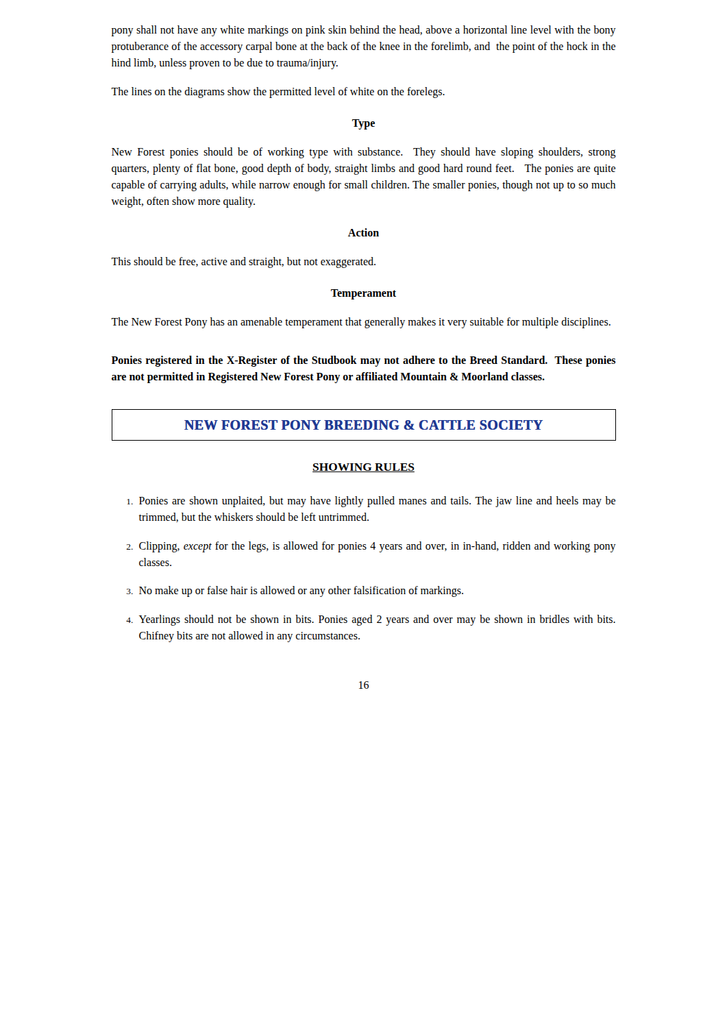pony shall not have any white markings on pink skin behind the head, above a horizontal line level with the bony protuberance of the accessory carpal bone at the back of the knee in the forelimb, and the point of the hock in the hind limb, unless proven to be due to trauma/injury.
The lines on the diagrams show the permitted level of white on the forelegs.
Type
New Forest ponies should be of working type with substance. They should have sloping shoulders, strong quarters, plenty of flat bone, good depth of body, straight limbs and good hard round feet. The ponies are quite capable of carrying adults, while narrow enough for small children. The smaller ponies, though not up to so much weight, often show more quality.
Action
This should be free, active and straight, but not exaggerated.
Temperament
The New Forest Pony has an amenable temperament that generally makes it very suitable for multiple disciplines.
Ponies registered in the X-Register of the Studbook may not adhere to the Breed Standard. These ponies are not permitted in Registered New Forest Pony or affiliated Mountain & Moorland classes.
NEW FOREST PONY BREEDING & CATTLE SOCIETY
SHOWING RULES
Ponies are shown unplaited, but may have lightly pulled manes and tails. The jaw line and heels may be trimmed, but the whiskers should be left untrimmed.
Clipping, except for the legs, is allowed for ponies 4 years and over, in in-hand, ridden and working pony classes.
No make up or false hair is allowed or any other falsification of markings.
Yearlings should not be shown in bits. Ponies aged 2 years and over may be shown in bridles with bits. Chifney bits are not allowed in any circumstances.
16